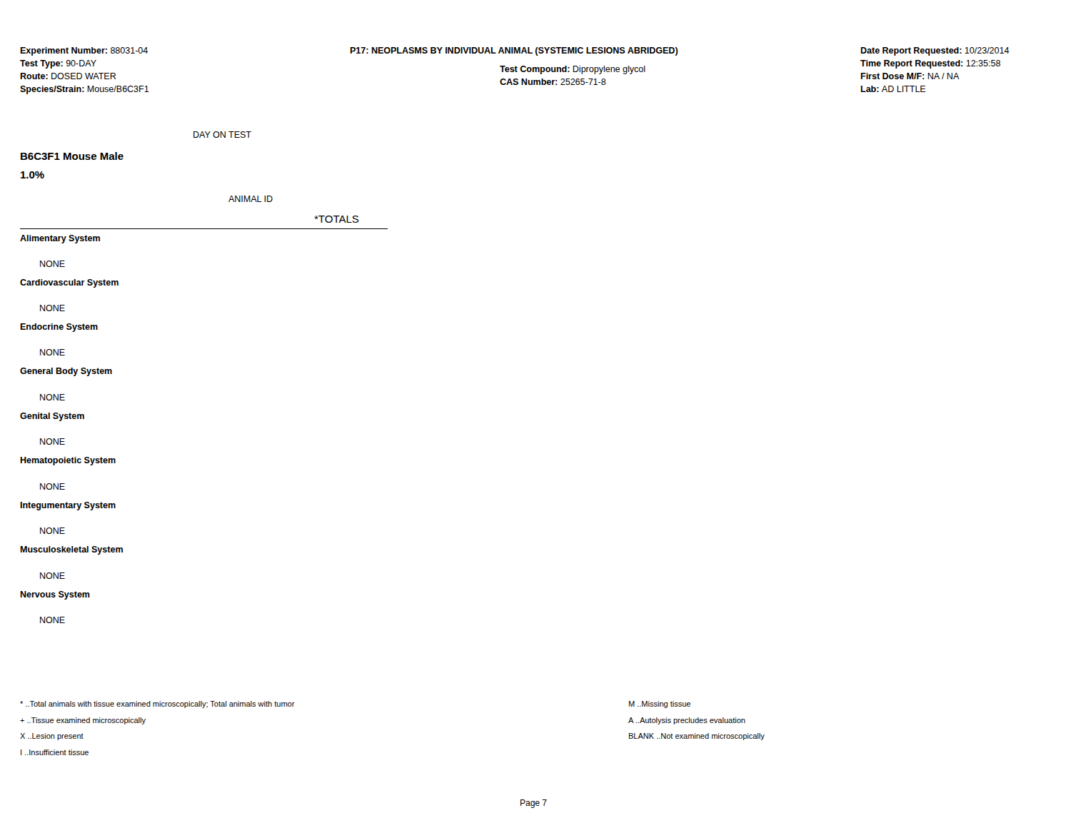Experiment Number: 88031-04
Test Type: 90-DAY
Route: DOSED WATER
Species/Strain: Mouse/B6C3F1
P17: NEOPLASMS BY INDIVIDUAL ANIMAL (SYSTEMIC LESIONS ABRIDGED)
Test Compound: Dipropylene glycol
CAS Number: 25265-71-8
Date Report Requested: 10/23/2014
Time Report Requested: 12:35:58
First Dose M/F: NA / NA
Lab: AD LITTLE
DAY ON TEST
B6C3F1 Mouse Male
1.0%
ANIMAL ID
*TOTALS
Alimentary System
NONE
Cardiovascular System
NONE
Endocrine System
NONE
General Body System
NONE
Genital System
NONE
Hematopoietic System
NONE
Integumentary System
NONE
Musculoskeletal System
NONE
Nervous System
NONE
* ..Total animals with tissue examined microscopically; Total animals with tumor
M ..Missing tissue
+ ..Tissue examined microscopically
A ..Autolysis precludes evaluation
X ..Lesion present
BLANK ..Not examined microscopically
I ..Insufficient tissue
Page 7